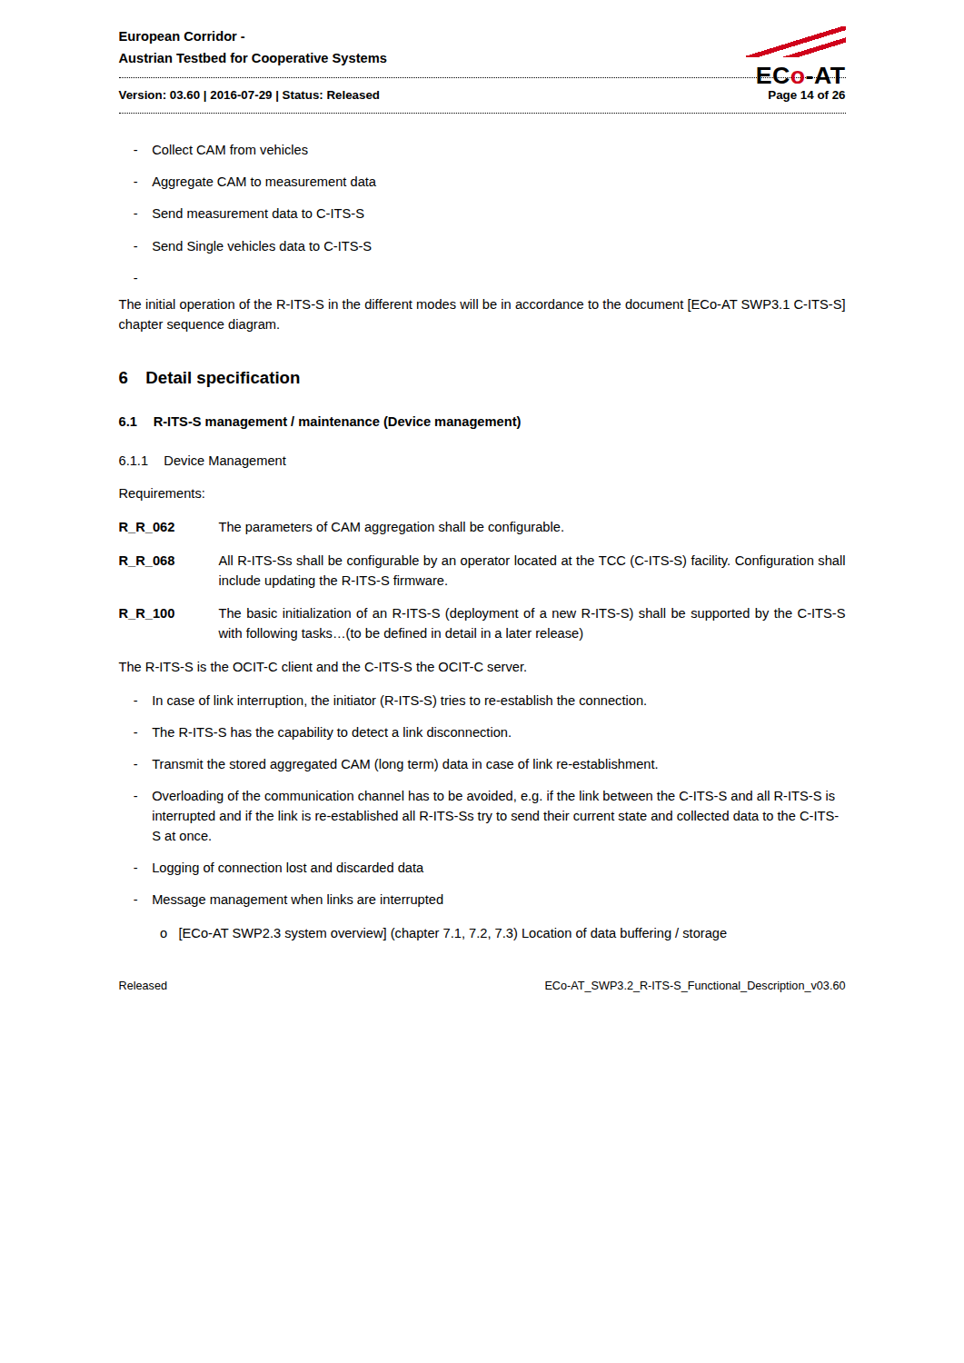European Corridor -
Austrian Testbed for Cooperative Systems
ECo-AT
Version: 03.60 | 2016-07-29 | Status: Released Page 14 of 26
Collect CAM from vehicles
Aggregate CAM to measurement data
Send measurement data to C-ITS-S
Send Single vehicles data to C-ITS-S
The initial operation of the R-ITS-S in the different modes will be in accordance to the document [ECo-AT SWP3.1 C-ITS-S] chapter sequence diagram.
6 Detail specification
6.1 R-ITS-S management / maintenance (Device management)
6.1.1 Device Management
Requirements:
R_R_062
The parameters of CAM aggregation shall be configurable.
R_R_068
All R-ITS-Ss shall be configurable by an operator located at the TCC (C-ITS-S) facility. Configuration shall include updating the R-ITS-S firmware.
R_R_100
The basic initialization of an R-ITS-S (deployment of a new R-ITS-S) shall be supported by the C-ITS-S with following tasks…(to be defined in detail in a later release)
The R-ITS-S is the OCIT-C client and the C-ITS-S the OCIT-C server.
In case of link interruption, the initiator (R-ITS-S) tries to re-establish the connection.
The R-ITS-S has the capability to detect a link disconnection.
Transmit the stored aggregated CAM (long term) data in case of link re-establishment.
Overloading of the communication channel has to be avoided, e.g. if the link between the C-ITS-S and all R-ITS-S is interrupted and if the link is re-established all R-ITS-Ss try to send their current state and collected data to the C-ITS-S at once.
Logging of connection lost and discarded data
Message management when links are interrupted
[ECo-AT SWP2.3 system overview] (chapter 7.1, 7.2, 7.3) Location of data buffering / storage
Released ECo-AT_SWP3.2_R-ITS-S_Functional_Description_v03.60